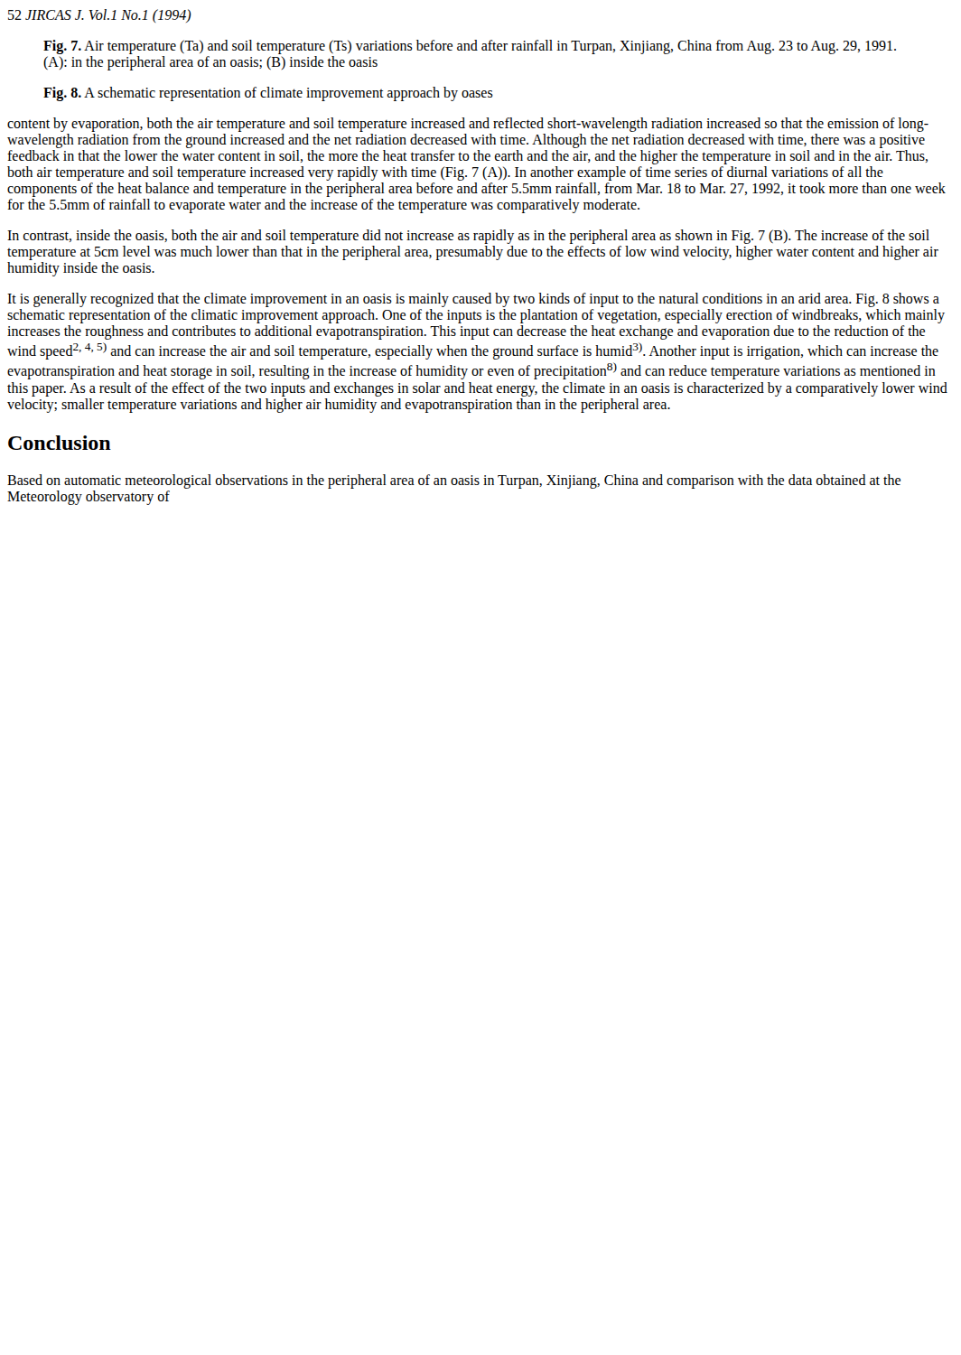52 JIRCAS J. Vol.1 No.1 (1994)
Fig. 7. Air temperature (Ta) and soil temperature (Ts) variations before and after rainfall in Turpan, Xinjiang, China from Aug. 23 to Aug. 29, 1991.
(A): in the peripheral area of an oasis; (B) inside the oasis
Fig. 8. A schematic representation of climate improvement approach by oases
content by evaporation, both the air temperature and soil temperature increased and reflected short-wavelength radiation increased so that the emission of long-wavelength radiation from the ground increased and the net radiation decreased with time. Although the net radiation decreased with time, there was a positive feedback in that the lower the water content in soil, the more the heat transfer to the earth and the air, and the higher the temperature in soil and in the air. Thus, both air temperature and soil temperature increased very rapidly with time (Fig. 7 (A)). In another example of time series of diurnal variations of all the components of the heat balance and temperature in the peripheral area before and after 5.5mm rainfall, from Mar. 18 to Mar. 27, 1992, it took more than one week for the 5.5mm of rainfall to evaporate water and the increase of the temperature was comparatively moderate.
In contrast, inside the oasis, both the air and soil temperature did not increase as rapidly as in the peripheral area as shown in Fig. 7 (B). The increase of the soil temperature at 5cm level was much lower than that in the peripheral area, presumably due to the effects of low wind velocity, higher water content and higher air humidity inside the oasis.
It is generally recognized that the climate improvement in an oasis is mainly caused by two kinds of input to the natural conditions in an arid area. Fig. 8 shows a schematic representation of the climatic improvement approach. One of the inputs is the plantation of vegetation, especially erection of windbreaks, which mainly increases the roughness and contributes to additional evapotranspiration. This input can decrease the heat exchange and evaporation due to the reduction of the wind speed2, 4, 5) and can increase the air and soil temperature, especially when the ground surface is humid3). Another input is irrigation, which can increase the evapotranspiration and heat storage in soil, resulting in the increase of humidity or even of precipitation8) and can reduce temperature variations as mentioned in this paper. As a result of the effect of the two inputs and exchanges in solar and heat energy, the climate in an oasis is characterized by a comparatively lower wind velocity; smaller temperature variations and higher air humidity and evapotranspiration than in the peripheral area.
Conclusion
Based on automatic meteorological observations in the peripheral area of an oasis in Turpan, Xinjiang, China and comparison with the data obtained at the Meteorology observatory of